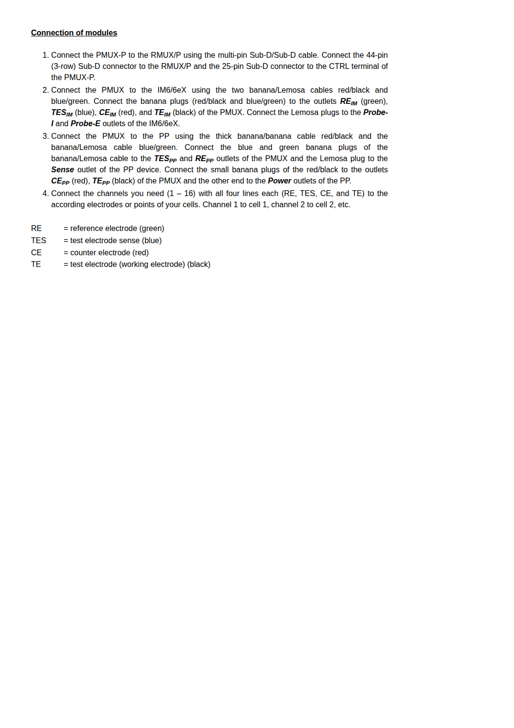Connection of modules
Connect the PMUX-P to the RMUX/P using the multi-pin Sub-D/Sub-D cable. Connect the 44-pin (3-row) Sub-D connector to the RMUX/P and the 25-pin Sub-D connector to the CTRL terminal of the PMUX-P.
Connect the PMUX to the IM6/6eX using the two banana/Lemosa cables red/black and blue/green. Connect the banana plugs (red/black and blue/green) to the outlets REIM (green), TESIM (blue), CEIM (red), and TEIM (black) of the PMUX. Connect the Lemosa plugs to the Probe-I and Probe-E outlets of the IM6/6eX.
Connect the PMUX to the PP using the thick banana/banana cable red/black and the banana/Lemosa cable blue/green. Connect the blue and green banana plugs of the banana/Lemosa cable to the TESPP and REPP outlets of the PMUX and the Lemosa plug to the Sense outlet of the PP device. Connect the small banana plugs of the red/black to the outlets CEPP (red), TEPP (black) of the PMUX and the other end to the Power outlets of the PP.
Connect the channels you need (1 – 16) with all four lines each (RE, TES, CE, and TE) to the according electrodes or points of your cells. Channel 1 to cell 1, channel 2 to cell 2, etc.
| RE | = reference electrode (green) |
| TES | = test electrode sense (blue) |
| CE | = counter electrode (red) |
| TE | = test electrode (working electrode) (black) |